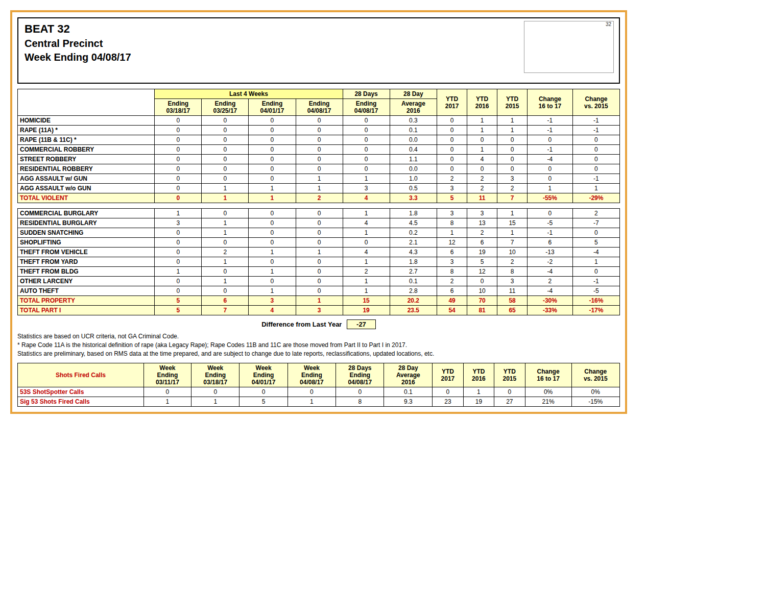BEAT 32
Central Precinct
Week Ending 04/08/17
32
| | Last 4 Weeks | 28 Days | 28 Day | YTD 2017 | YTD 2016 | YTD 2015 | Change 16 to 17 | Change vs. 2015 |
| --- | --- | --- | --- | --- | --- | --- | --- | --- |
| Ending 03/18/17 | Ending 03/25/17 | Ending 04/01/17 | Ending 04/08/17 | Ending 04/08/17 | Average 2016 |
| HOMICIDE | 0 | 0 | 0 | 0 | 0 | 0.3 | 0 | 1 | 1 | -1 | -1 |
| RAPE (11A) * | 0 | 0 | 0 | 0 | 0 | 0.1 | 0 | 1 | 1 | -1 | -1 |
| RAPE (11B & 11C) * | 0 | 0 | 0 | 0 | 0 | 0.0 | 0 | 0 | 0 | 0 | 0 |
| COMMERCIAL ROBBERY | 0 | 0 | 0 | 0 | 0 | 0.4 | 0 | 1 | 0 | -1 | 0 |
| STREET ROBBERY | 0 | 0 | 0 | 0 | 0 | 1.1 | 0 | 4 | 0 | -4 | 0 |
| RESIDENTIAL ROBBERY | 0 | 0 | 0 | 0 | 0 | 0.0 | 0 | 0 | 0 | 0 | 0 |
| AGG ASSAULT w/ GUN | 0 | 0 | 0 | 1 | 1 | 1.0 | 2 | 2 | 3 | 0 | -1 |
| AGG ASSAULT w/o GUN | 0 | 1 | 1 | 1 | 3 | 0.5 | 3 | 2 | 2 | 1 | 1 |
| TOTAL VIOLENT | 0 | 1 | 1 | 2 | 4 | 3.3 | 5 | 11 | 7 | -55% | -29% |
| COMMERCIAL BURGLARY | 1 | 0 | 0 | 0 | 1 | 1.8 | 3 | 3 | 1 | 0 | 2 |
| RESIDENTIAL BURGLARY | 3 | 1 | 0 | 0 | 4 | 4.5 | 8 | 13 | 15 | -5 | -7 |
| SUDDEN SNATCHING | 0 | 1 | 0 | 0 | 1 | 0.2 | 1 | 2 | 1 | -1 | 0 |
| SHOPLIFTING | 0 | 0 | 0 | 0 | 0 | 2.1 | 12 | 6 | 7 | 6 | 5 |
| THEFT FROM VEHICLE | 0 | 2 | 1 | 1 | 4 | 4.3 | 6 | 19 | 10 | -13 | -4 |
| THEFT FROM YARD | 0 | 1 | 0 | 0 | 1 | 1.8 | 3 | 5 | 2 | -2 | 1 |
| THEFT FROM BLDG | 1 | 0 | 1 | 0 | 2 | 2.7 | 8 | 12 | 8 | -4 | 0 |
| OTHER LARCENY | 0 | 1 | 0 | 0 | 1 | 0.1 | 2 | 0 | 3 | 2 | -1 |
| AUTO THEFT | 0 | 0 | 1 | 0 | 1 | 2.8 | 6 | 10 | 11 | -4 | -5 |
| TOTAL PROPERTY | 5 | 6 | 3 | 1 | 15 | 20.2 | 49 | 70 | 58 | -30% | -16% |
| TOTAL PART I | 5 | 7 | 4 | 3 | 19 | 23.5 | 54 | 81 | 65 | -33% | -17% |
Difference from Last Year -27
Statistics are based on UCR criteria, not GA Criminal Code.
* Rape Code 11A is the historical definition of rape (aka Legacy Rape); Rape Codes 11B and 11C are those moved from Part II to Part I in 2017.
Statistics are preliminary, based on RMS data at the time prepared, and are subject to change due to late reports, reclassifications, updated locations, etc.
| Shots Fired Calls | Week Ending 03/11/17 | Week Ending 03/18/17 | Week Ending 04/01/17 | Week Ending 04/08/17 | 28 Days Ending 04/08/17 | 28 Day Average 2016 | YTD 2017 | YTD 2016 | YTD 2015 | Change 16 to 17 | Change vs. 2015 |
| --- | --- | --- | --- | --- | --- | --- | --- | --- | --- | --- | --- |
| 53S ShotSpotter Calls | 0 | 0 | 0 | 0 | 0 | 0.1 | 0 | 1 | 0 | 0% | 0% |
| Sig 53 Shots Fired Calls | 1 | 1 | 5 | 1 | 8 | 9.3 | 23 | 19 | 27 | 21% | -15% |